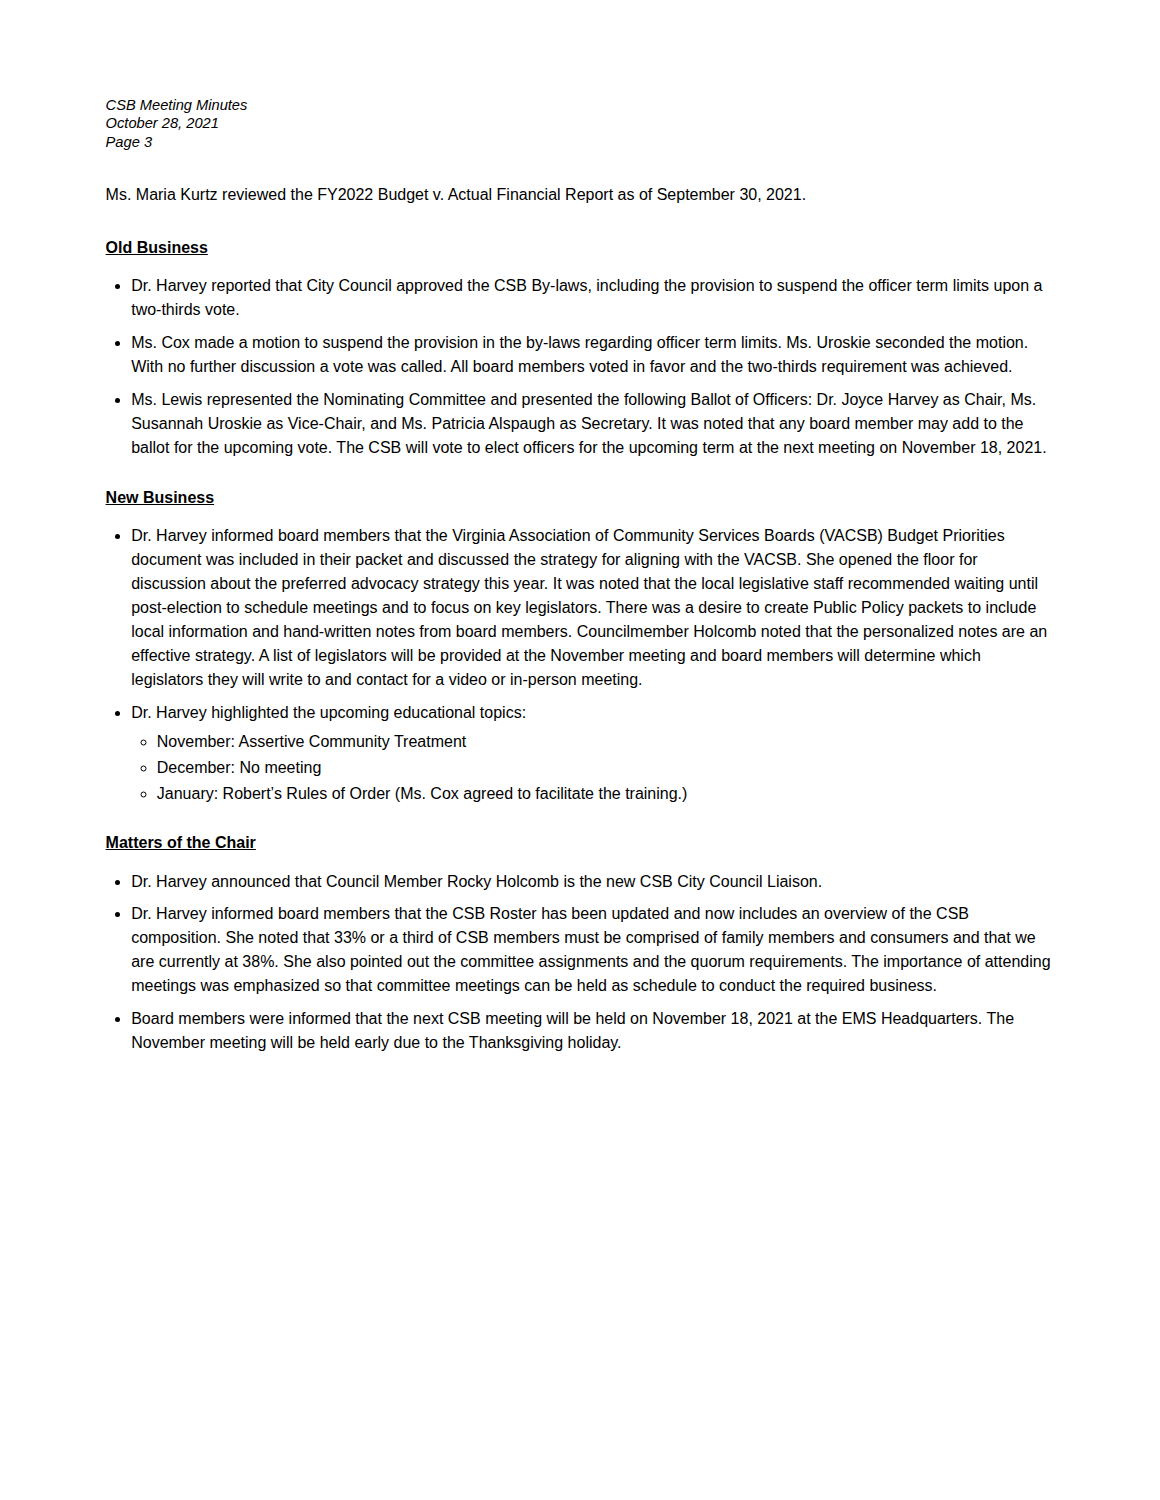CSB Meeting Minutes
October 28, 2021
Page 3
Ms. Maria Kurtz reviewed the FY2022 Budget v. Actual Financial Report as of September 30, 2021.
Old Business
Dr. Harvey reported that City Council approved the CSB By-laws, including the provision to suspend the officer term limits upon a two-thirds vote.
Ms. Cox made a motion to suspend the provision in the by-laws regarding officer term limits. Ms. Uroskie seconded the motion. With no further discussion a vote was called. All board members voted in favor and the two-thirds requirement was achieved.
Ms. Lewis represented the Nominating Committee and presented the following Ballot of Officers: Dr. Joyce Harvey as Chair, Ms. Susannah Uroskie as Vice-Chair, and Ms. Patricia Alspaugh as Secretary. It was noted that any board member may add to the ballot for the upcoming vote. The CSB will vote to elect officers for the upcoming term at the next meeting on November 18, 2021.
New Business
Dr. Harvey informed board members that the Virginia Association of Community Services Boards (VACSB) Budget Priorities document was included in their packet and discussed the strategy for aligning with the VACSB. She opened the floor for discussion about the preferred advocacy strategy this year. It was noted that the local legislative staff recommended waiting until post-election to schedule meetings and to focus on key legislators. There was a desire to create Public Policy packets to include local information and hand-written notes from board members. Councilmember Holcomb noted that the personalized notes are an effective strategy. A list of legislators will be provided at the November meeting and board members will determine which legislators they will write to and contact for a video or in-person meeting.
Dr. Harvey highlighted the upcoming educational topics:
November: Assertive Community Treatment
December: No meeting
January: Robert’s Rules of Order (Ms. Cox agreed to facilitate the training.)
Matters of the Chair
Dr. Harvey announced that Council Member Rocky Holcomb is the new CSB City Council Liaison.
Dr. Harvey informed board members that the CSB Roster has been updated and now includes an overview of the CSB composition. She noted that 33% or a third of CSB members must be comprised of family members and consumers and that we are currently at 38%. She also pointed out the committee assignments and the quorum requirements. The importance of attending meetings was emphasized so that committee meetings can be held as schedule to conduct the required business.
Board members were informed that the next CSB meeting will be held on November 18, 2021 at the EMS Headquarters. The November meeting will be held early due to the Thanksgiving holiday.